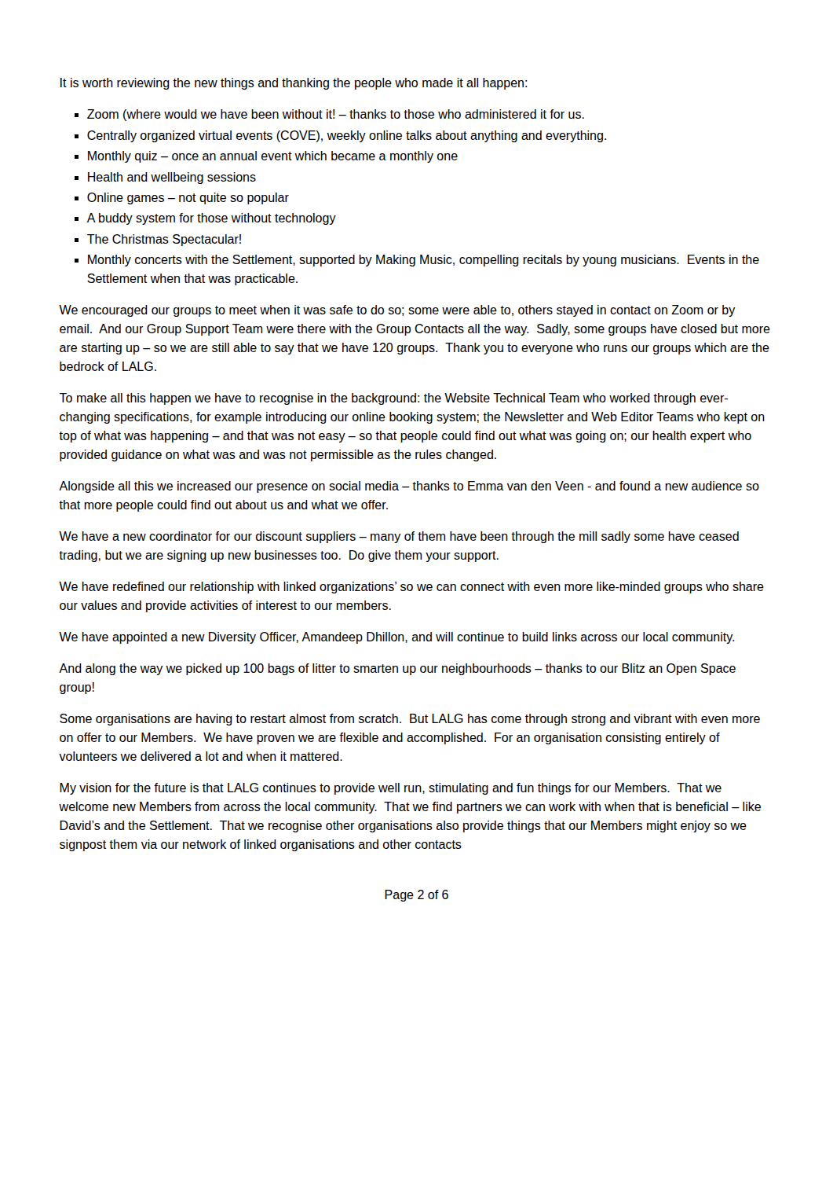It is worth reviewing the new things and thanking the people who made it all happen:
Zoom (where would we have been without it! – thanks to those who administered it for us.
Centrally organized virtual events (COVE), weekly online talks about anything and everything.
Monthly quiz – once an annual event which became a monthly one
Health and wellbeing sessions
Online games – not quite so popular
A buddy system for those without technology
The Christmas Spectacular!
Monthly concerts with the Settlement, supported by Making Music, compelling recitals by young musicians. Events in the Settlement when that was practicable.
We encouraged our groups to meet when it was safe to do so; some were able to, others stayed in contact on Zoom or by email. And our Group Support Team were there with the Group Contacts all the way. Sadly, some groups have closed but more are starting up – so we are still able to say that we have 120 groups. Thank you to everyone who runs our groups which are the bedrock of LALG.
To make all this happen we have to recognise in the background: the Website Technical Team who worked through ever-changing specifications, for example introducing our online booking system; the Newsletter and Web Editor Teams who kept on top of what was happening – and that was not easy – so that people could find out what was going on; our health expert who provided guidance on what was and was not permissible as the rules changed.
Alongside all this we increased our presence on social media – thanks to Emma van den Veen - and found a new audience so that more people could find out about us and what we offer.
We have a new coordinator for our discount suppliers – many of them have been through the mill sadly some have ceased trading, but we are signing up new businesses too. Do give them your support.
We have redefined our relationship with linked organizations’ so we can connect with even more like-minded groups who share our values and provide activities of interest to our members.
We have appointed a new Diversity Officer, Amandeep Dhillon, and will continue to build links across our local community.
And along the way we picked up 100 bags of litter to smarten up our neighbourhoods – thanks to our Blitz an Open Space group!
Some organisations are having to restart almost from scratch. But LALG has come through strong and vibrant with even more on offer to our Members. We have proven we are flexible and accomplished. For an organisation consisting entirely of volunteers we delivered a lot and when it mattered.
My vision for the future is that LALG continues to provide well run, stimulating and fun things for our Members. That we welcome new Members from across the local community. That we find partners we can work with when that is beneficial – like David’s and the Settlement. That we recognise other organisations also provide things that our Members might enjoy so we signpost them via our network of linked organisations and other contacts
Page 2 of 6